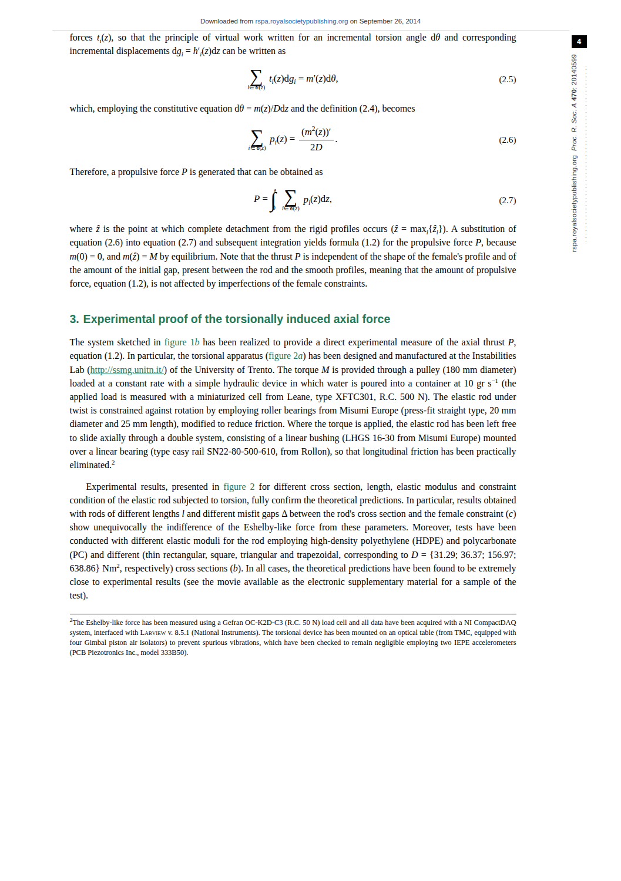Downloaded from rspa.royalsocietypublishing.org on September 26, 2014
4
rspa.royalsocietypublishing.org Proc. R. Soc. A 470: 20140599
..................................................
forces ti(z), so that the principle of virtual work written for an incremental torsion angle dθ and corresponding incremental displacements dgi = h′i(z)dz can be written as
∑i∈𝒞(z) ti(z)dgi = m′(z)dθ, (2.5)
which, employing the constitutive equation dθ = m(z)/Ddz and the definition (2.4), becomes
∑i∈𝒞(z) pi(z) = (m2(z))′2D. (2.6)
Therefore, a propulsive force P is generated that can be obtained as
P = ∫ẑ 0 ∑i∈𝒞(z) pi(z)dz, (2.7)
where ẑ is the point at which complete detachment from the rigid profiles occurs (ẑ = maxi{ẑi}). A substitution of equation (2.6) into equation (2.7) and subsequent integration yields formula (1.2) for the propulsive force P, because m(0) = 0, and m(ẑ) = M by equilibrium. Note that the thrust P is independent of the shape of the female's profile and of the amount of the initial gap, present between the rod and the smooth profiles, meaning that the amount of propulsive force, equation (1.2), is not affected by imperfections of the female constraints.
3. Experimental proof of the torsionally induced axial force
The system sketched in figure 1b has been realized to provide a direct experimental measure of the axial thrust P, equation (1.2). In particular, the torsional apparatus (figure 2a) has been designed and manufactured at the Instabilities Lab (http://ssmg.unitn.it/) of the University of Trento. The torque M is provided through a pulley (180 mm diameter) loaded at a constant rate with a simple hydraulic device in which water is poured into a container at 10 gr s−1 (the applied load is measured with a miniaturized cell from Leane, type XFTC301, R.C. 500 N). The elastic rod under twist is constrained against rotation by employing roller bearings from Misumi Europe (press-fit straight type, 20 mm diameter and 25 mm length), modified to reduce friction. Where the torque is applied, the elastic rod has been left free to slide axially through a double system, consisting of a linear bushing (LHGS 16-30 from Misumi Europe) mounted over a linear bearing (type easy rail SN22-80-500-610, from Rollon), so that longitudinal friction has been practically eliminated.2
Experimental results, presented in figure 2 for different cross section, length, elastic modulus and constraint condition of the elastic rod subjected to torsion, fully confirm the theoretical predictions. In particular, results obtained with rods of different lengths l and different misfit gaps Δ between the rod's cross section and the female constraint (c) show unequivocally the indifference of the Eshelby-like force from these parameters. Moreover, tests have been conducted with different elastic moduli for the rod employing high-density polyethylene (HDPE) and polycarbonate (PC) and different (thin rectangular, square, triangular and trapezoidal, corresponding to D = {31.29; 36.37; 156.97; 638.86} Nm2, respectively) cross sections (b). In all cases, the theoretical predictions have been found to be extremely close to experimental results (see the movie available as the electronic supplementary material for a sample of the test).
2The Eshelby-like force has been measured using a Gefran OC-K2D-C3 (R.C. 50 N) load cell and all data have been acquired with a NI CompactDAQ system, interfaced with Labview v. 8.5.1 (National Instruments). The torsional device has been mounted on an optical table (from TMC, equipped with four Gimbal piston air isolators) to prevent spurious vibrations, which have been checked to remain negligible employing two IEPE accelerometers (PCB Piezotronics Inc., model 333B50).